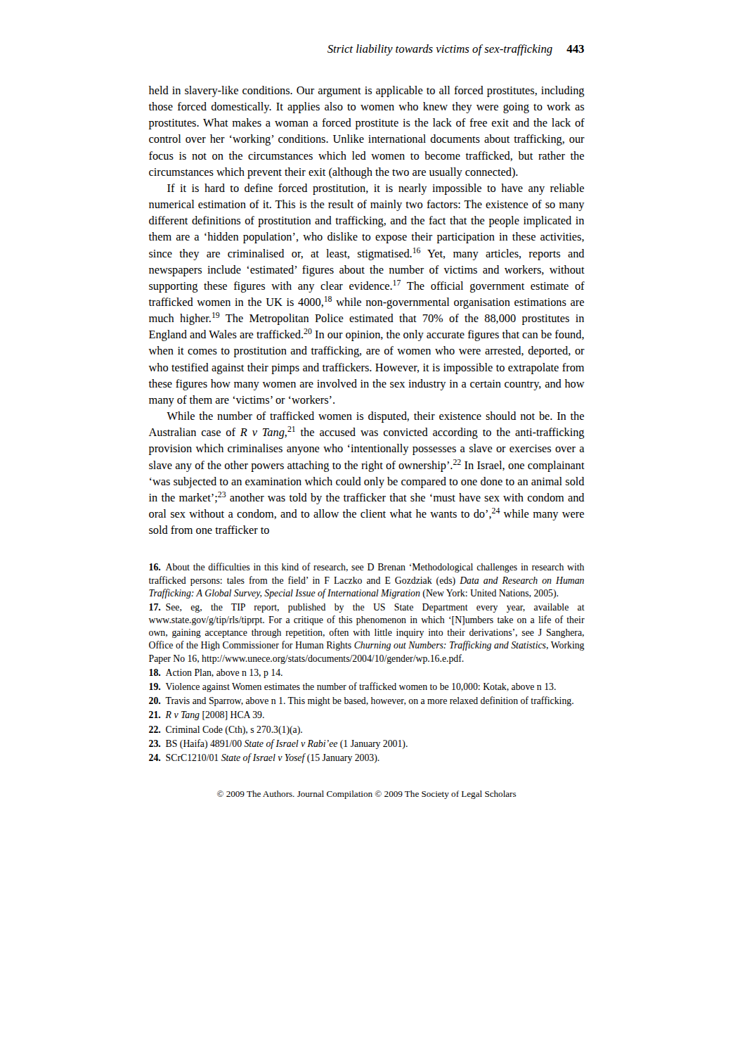Strict liability towards victims of sex-trafficking 443
held in slavery-like conditions. Our argument is applicable to all forced prostitutes, including those forced domestically. It applies also to women who knew they were going to work as prostitutes. What makes a woman a forced prostitute is the lack of free exit and the lack of control over her ‘working’ conditions. Unlike international documents about trafficking, our focus is not on the circumstances which led women to become trafficked, but rather the circumstances which prevent their exit (although the two are usually connected).
If it is hard to define forced prostitution, it is nearly impossible to have any reliable numerical estimation of it. This is the result of mainly two factors: The existence of so many different definitions of prostitution and trafficking, and the fact that the people implicated in them are a ‘hidden population’, who dislike to expose their participation in these activities, since they are criminalised or, at least, stigmatised.16 Yet, many articles, reports and newspapers include ‘estimated’ figures about the number of victims and workers, without supporting these figures with any clear evidence.17 The official government estimate of trafficked women in the UK is 4000,18 while non-governmental organisation estimations are much higher.19 The Metropolitan Police estimated that 70% of the 88,000 prostitutes in England and Wales are trafficked.20 In our opinion, the only accurate figures that can be found, when it comes to prostitution and trafficking, are of women who were arrested, deported, or who testified against their pimps and traffickers. However, it is impossible to extrapolate from these figures how many women are involved in the sex industry in a certain country, and how many of them are ‘victims’ or ‘workers’.
While the number of trafficked women is disputed, their existence should not be. In the Australian case of R v Tang,21 the accused was convicted according to the anti-trafficking provision which criminalises anyone who ‘intentionally possesses a slave or exercises over a slave any of the other powers attaching to the right of ownership’.22 In Israel, one complainant ‘was subjected to an examination which could only be compared to one done to an animal sold in the market’;23 another was told by the trafficker that she ‘must have sex with condom and oral sex without a condom, and to allow the client what he wants to do’,24 while many were sold from one trafficker to
16. About the difficulties in this kind of research, see D Brenan ‘Methodological challenges in research with trafficked persons: tales from the field’ in F Laczko and E Gozdziak (eds) Data and Research on Human Trafficking: A Global Survey, Special Issue of International Migration (New York: United Nations, 2005).
17. See, eg, the TIP report, published by the US State Department every year, available at www.state.gov/g/tip/rls/tiprpt. For a critique of this phenomenon in which ‘[N]umbers take on a life of their own, gaining acceptance through repetition, often with little inquiry into their derivations’, see J Sanghera, Office of the High Commissioner for Human Rights Churning out Numbers: Trafficking and Statistics, Working Paper No 16, http://www.unece.org/stats/documents/2004/10/gender/wp.16.e.pdf.
18. Action Plan, above n 13, p 14.
19. Violence against Women estimates the number of trafficked women to be 10,000: Kotak, above n 13.
20. Travis and Sparrow, above n 1. This might be based, however, on a more relaxed definition of trafficking.
21. R v Tang [2008] HCA 39.
22. Criminal Code (Cth), s 270.3(1)(a).
23. BS (Haifa) 4891/00 State of Israel v Rabi’ee (1 January 2001).
24. SCrC1210/01 State of Israel v Yosef (15 January 2003).
© 2009 The Authors. Journal Compilation © 2009 The Society of Legal Scholars